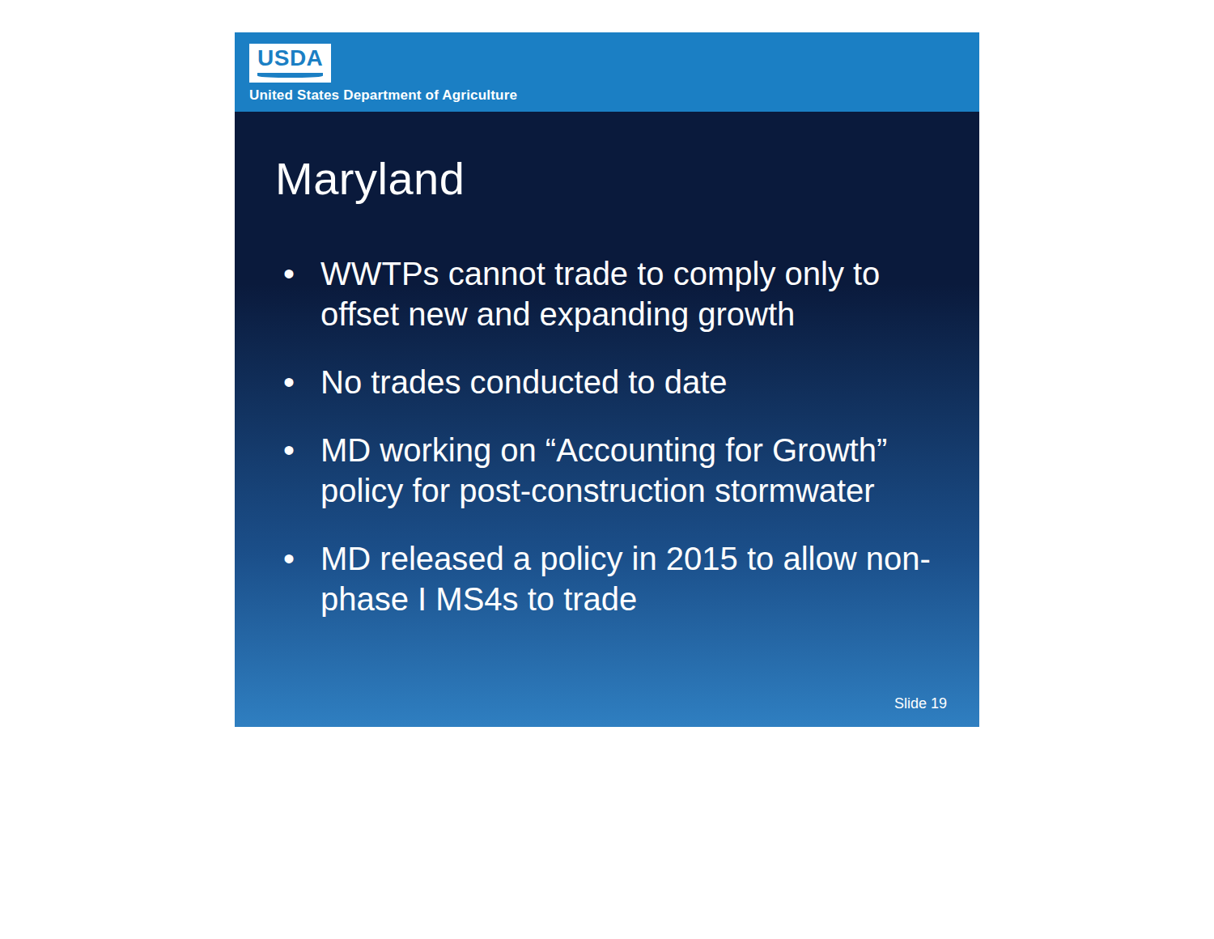USDA United States Department of Agriculture
Maryland
WWTPs cannot trade to comply only to offset new and expanding growth
No trades conducted to date
MD working on “Accounting for Growth” policy for post-construction stormwater
MD released a policy in 2015 to allow non-phase I MS4s to trade
Slide 19